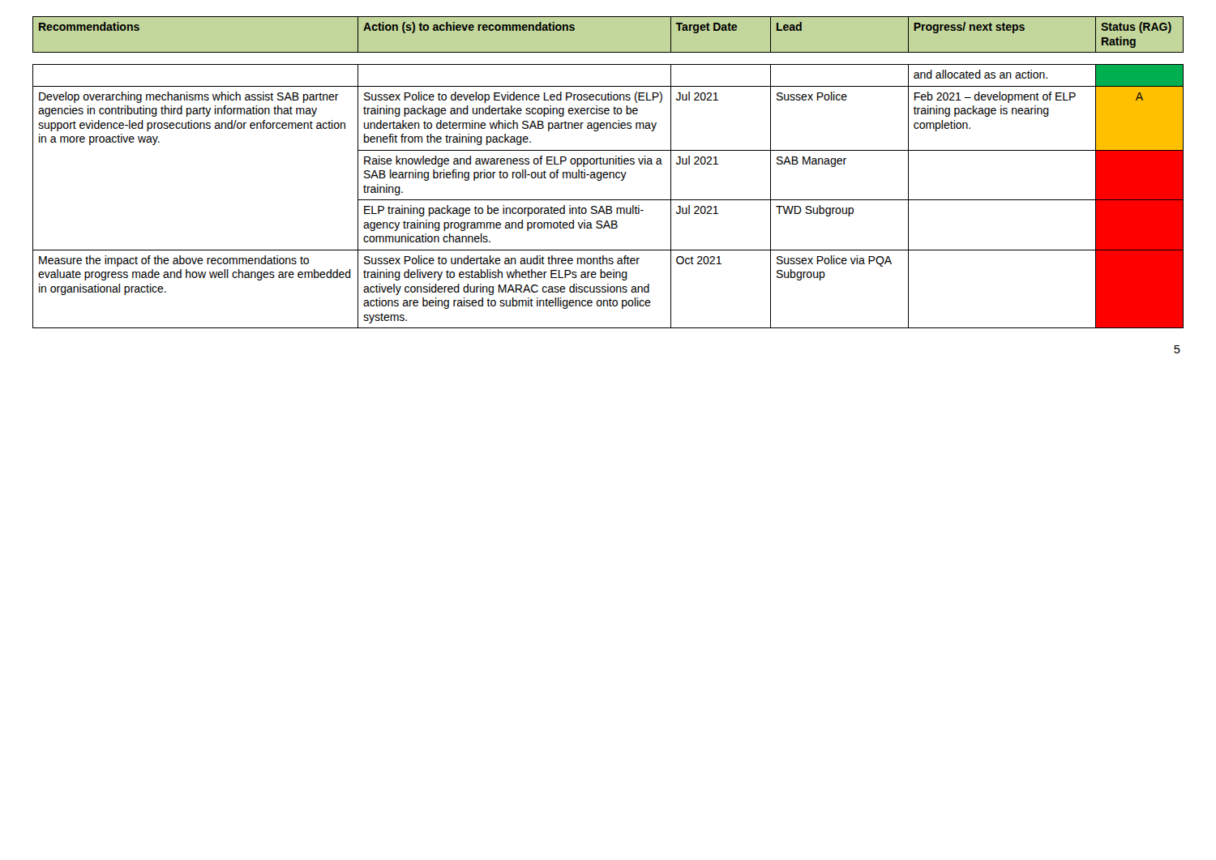| Recommendations | Action (s) to achieve recommendations | Target Date | Lead | Progress/ next steps | Status (RAG) Rating |
| --- | --- | --- | --- | --- | --- |
| | | | | and allocated as an action. | |
| Develop overarching mechanisms which assist SAB partner agencies in contributing third party information that may support evidence-led prosecutions and/or enforcement action in a more proactive way. | Sussex Police to develop Evidence Led Prosecutions (ELP) training package and undertake scoping exercise to be undertaken to determine which SAB partner agencies may benefit from the training package. | Jul 2021 | Sussex Police | Feb 2021 – development of ELP training package is nearing completion. | A |
| Raise knowledge and awareness of ELP opportunities via a SAB learning briefing prior to roll-out of multi-agency training. | Jul 2021 | SAB Manager | | R |
| ELP training package to be incorporated into SAB multi-agency training programme and promoted via SAB communication channels. | Jul 2021 | TWD Subgroup | | R |
| Measure the impact of the above recommendations to evaluate progress made and how well changes are embedded in organisational practice. | Sussex Police to undertake an audit three months after training delivery to establish whether ELPs are being actively considered during MARAC case discussions and actions are being raised to submit intelligence onto police systems. | Oct 2021 | Sussex Police via PQA Subgroup | | R |
5